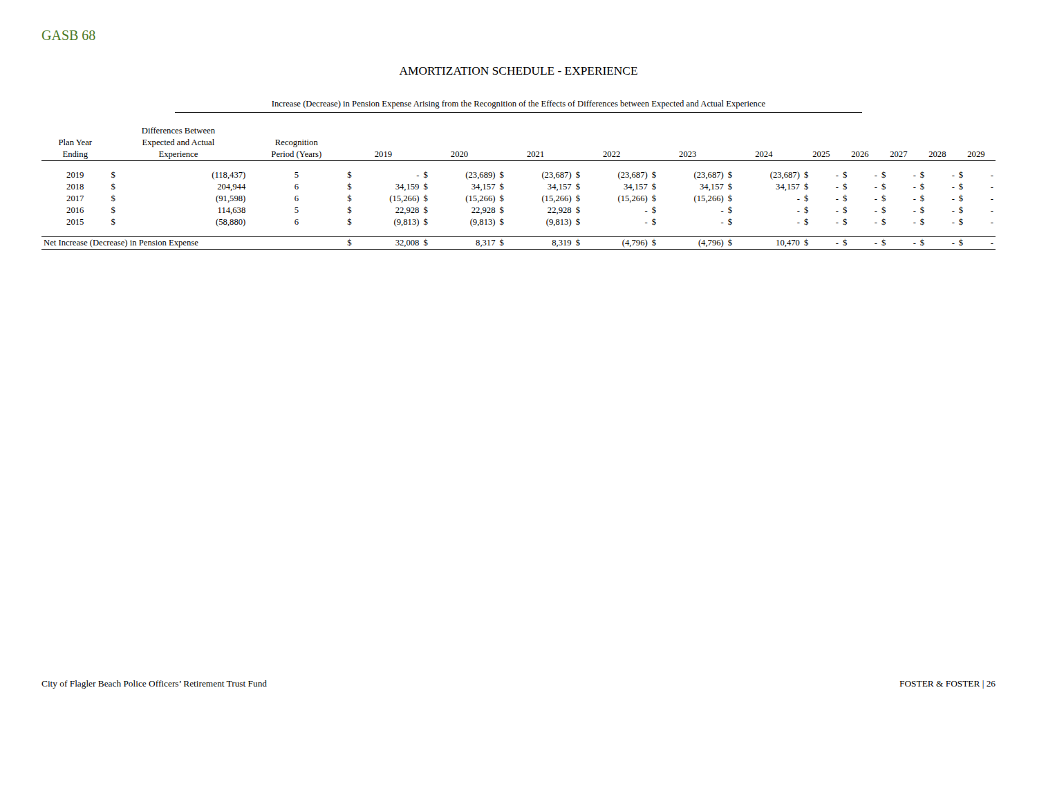GASB 68
AMORTIZATION SCHEDULE - EXPERIENCE
Increase (Decrease) in Pension Expense Arising from the Recognition of the Effects of Differences between Expected and Actual Experience
| | Differences Between | | | | | | | | | | | | |
| --- | --- | --- | --- | --- | --- | --- | --- | --- | --- | --- | --- | --- | --- |
| Plan Year | Expected and Actual | Recognition | | | | | | | | | | | |
| Ending | Experience | Period (Years) | 2019 | 2020 | 2021 | 2022 | 2023 | 2024 | 2025 | 2026 | 2027 | 2028 | 2029 |
| 2019 | $ | (118,437) | 5 | $ | - | $ | (23,689) | $ | (23,687) | $ | (23,687) | $ | (23,687) | $ | (23,687) | $ | - | $ | - | $ | - | $ | - | $ | - |
| 2018 | $ | 204,944 | 6 | $ | 34,159 | $ | 34,157 | $ | 34,157 | $ | 34,157 | $ | 34,157 | $ | 34,157 | $ | - | $ | - | $ | - | $ | - | $ | - |
| 2017 | $ | (91,598) | 6 | $ | (15,266) | $ | (15,266) | $ | (15,266) | $ | (15,266) | $ | (15,266) | $ | - | $ | - | $ | - | $ | - | $ | - | $ | - |
| 2016 | $ | 114,638 | 5 | $ | 22,928 | $ | 22,928 | $ | 22,928 | $ | - | $ | - | $ | - | $ | - | $ | - | $ | - | $ | - | $ | - |
| 2015 | $ | (58,880) | 6 | $ | (9,813) | $ | (9,813) | $ | (9,813) | $ | - | $ | - | $ | - | $ | - | $ | - | $ | - | $ | - | $ | - |
| Net Increase (Decrease) in Pension Expense | $ | 32,008 | $ | 8,317 | $ | 8,319 | $ | (4,796) | $ | (4,796) | $ | 10,470 | $ | - | $ | - | $ | - | $ | - | $ | - |
City of Flagler Beach Police Officers’ Retirement Trust Fund
FOSTER & FOSTER | 26